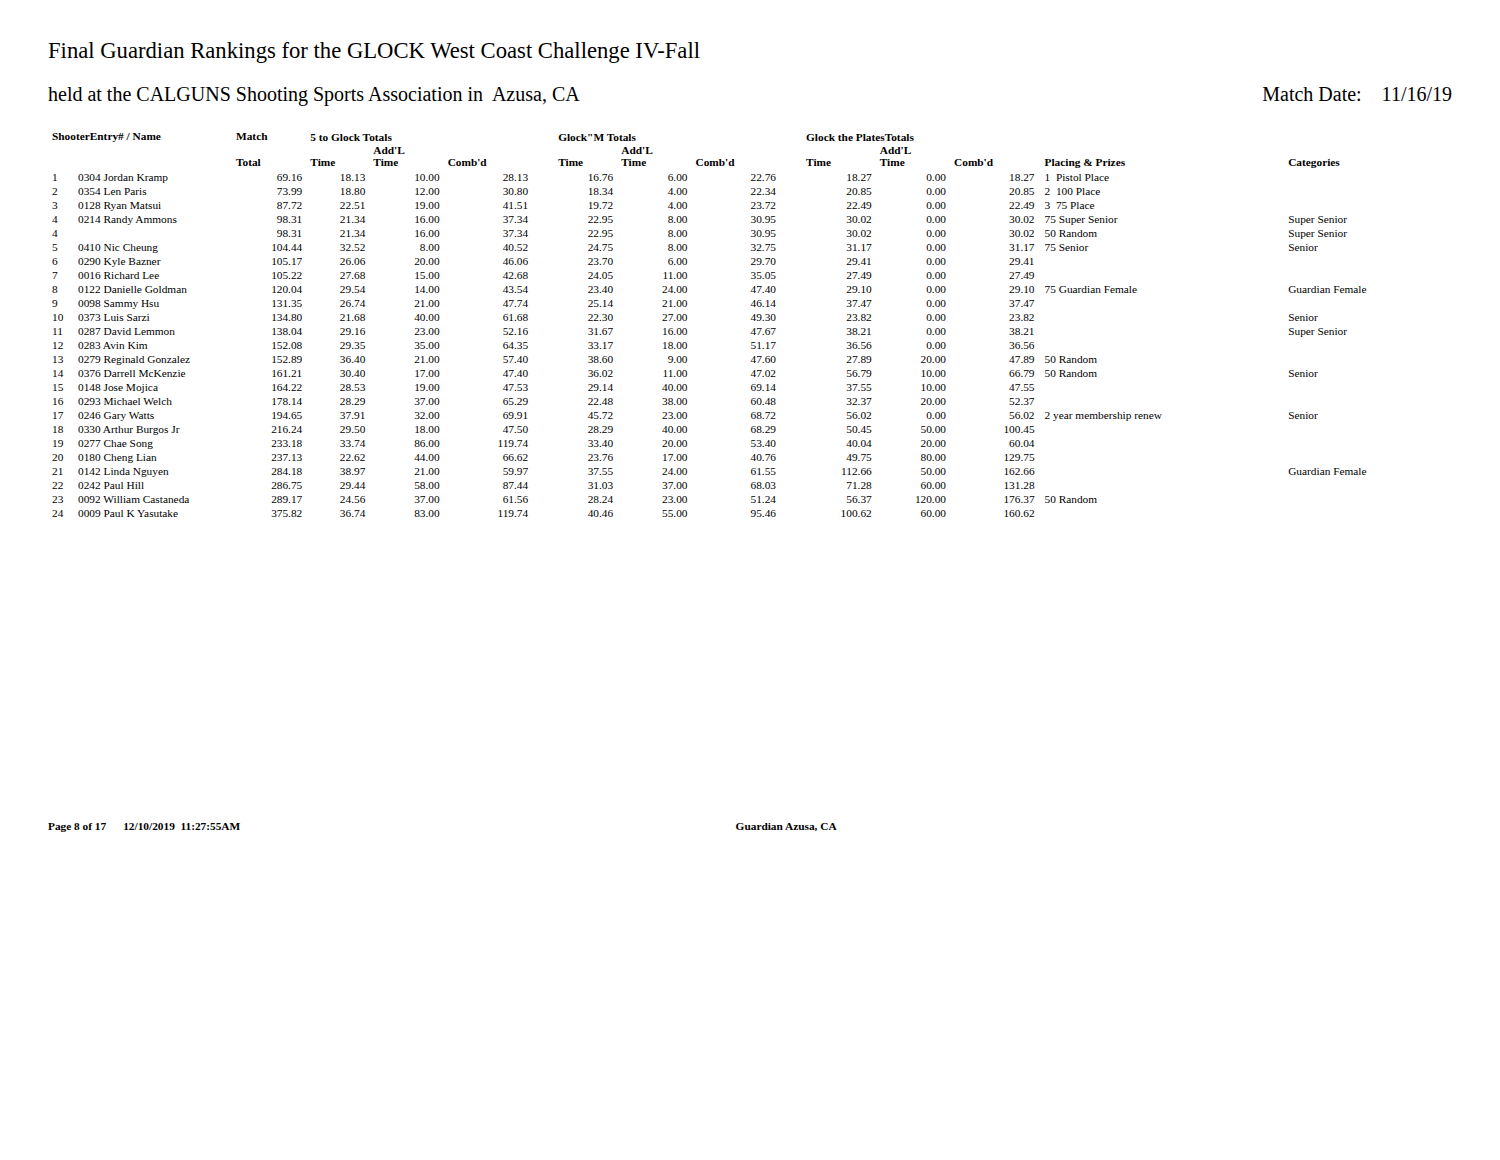Final Guardian Rankings for the GLOCK West Coast Challenge IV-Fall
held at the CALGUNS Shooting Sports Association in Azusa, CA Match Date: 11/16/19
| ShooterEntry# / Name | Match | 5 to Glock Totals | | Glock"M Totals | | Glock the PlatesTotals | | |
| --- | --- | --- | --- | --- | --- | --- | --- | --- |
| | | Total | Time | Add'L Time | Comb'd | | Time | Add'L Time | Comb'd | | Time | Add'L Time | Comb'd | Placing & Prizes | Categories |
| 1 | 0304 Jordan Kramp | 69.16 | 18.13 | 10.00 | 28.13 | | 16.76 | 6.00 | 22.76 | | 18.27 | 0.00 | 18.27 | 1 Pistol Place | |
| 2 | 0354 Len Paris | 73.99 | 18.80 | 12.00 | 30.80 | | 18.34 | 4.00 | 22.34 | | 20.85 | 0.00 | 20.85 | 2 100 Place | |
| 3 | 0128 Ryan Matsui | 87.72 | 22.51 | 19.00 | 41.51 | | 19.72 | 4.00 | 23.72 | | 22.49 | 0.00 | 22.49 | 3 75 Place | |
| 4 | 0214 Randy Ammons | 98.31 | 21.34 | 16.00 | 37.34 | | 22.95 | 8.00 | 30.95 | | 30.02 | 0.00 | 30.02 | 75 Super Senior | Super Senior |
| 4 | | 98.31 | 21.34 | 16.00 | 37.34 | | 22.95 | 8.00 | 30.95 | | 30.02 | 0.00 | 30.02 | 50 Random | Super Senior |
| 5 | 0410 Nic Cheung | 104.44 | 32.52 | 8.00 | 40.52 | | 24.75 | 8.00 | 32.75 | | 31.17 | 0.00 | 31.17 | 75 Senior | Senior |
| 6 | 0290 Kyle Bazner | 105.17 | 26.06 | 20.00 | 46.06 | | 23.70 | 6.00 | 29.70 | | 29.41 | 0.00 | 29.41 | | |
| 7 | 0016 Richard Lee | 105.22 | 27.68 | 15.00 | 42.68 | | 24.05 | 11.00 | 35.05 | | 27.49 | 0.00 | 27.49 | | |
| 8 | 0122 Danielle Goldman | 120.04 | 29.54 | 14.00 | 43.54 | | 23.40 | 24.00 | 47.40 | | 29.10 | 0.00 | 29.10 | 75 Guardian Female | Guardian Female |
| 9 | 0098 Sammy Hsu | 131.35 | 26.74 | 21.00 | 47.74 | | 25.14 | 21.00 | 46.14 | | 37.47 | 0.00 | 37.47 | | |
| 10 | 0373 Luis Sarzi | 134.80 | 21.68 | 40.00 | 61.68 | | 22.30 | 27.00 | 49.30 | | 23.82 | 0.00 | 23.82 | | Senior |
| 11 | 0287 David Lemmon | 138.04 | 29.16 | 23.00 | 52.16 | | 31.67 | 16.00 | 47.67 | | 38.21 | 0.00 | 38.21 | | Super Senior |
| 12 | 0283 Avin Kim | 152.08 | 29.35 | 35.00 | 64.35 | | 33.17 | 18.00 | 51.17 | | 36.56 | 0.00 | 36.56 | | |
| 13 | 0279 Reginald Gonzalez | 152.89 | 36.40 | 21.00 | 57.40 | | 38.60 | 9.00 | 47.60 | | 27.89 | 20.00 | 47.89 | 50 Random | |
| 14 | 0376 Darrell McKenzie | 161.21 | 30.40 | 17.00 | 47.40 | | 36.02 | 11.00 | 47.02 | | 56.79 | 10.00 | 66.79 | 50 Random | Senior |
| 15 | 0148 Jose Mojica | 164.22 | 28.53 | 19.00 | 47.53 | | 29.14 | 40.00 | 69.14 | | 37.55 | 10.00 | 47.55 | | |
| 16 | 0293 Michael Welch | 178.14 | 28.29 | 37.00 | 65.29 | | 22.48 | 38.00 | 60.48 | | 32.37 | 20.00 | 52.37 | | |
| 17 | 0246 Gary Watts | 194.65 | 37.91 | 32.00 | 69.91 | | 45.72 | 23.00 | 68.72 | | 56.02 | 0.00 | 56.02 | 2 year membership renew | Senior |
| 18 | 0330 Arthur Burgos Jr | 216.24 | 29.50 | 18.00 | 47.50 | | 28.29 | 40.00 | 68.29 | | 50.45 | 50.00 | 100.45 | | |
| 19 | 0277 Chae Song | 233.18 | 33.74 | 86.00 | 119.74 | | 33.40 | 20.00 | 53.40 | | 40.04 | 20.00 | 60.04 | | |
| 20 | 0180 Cheng Lian | 237.13 | 22.62 | 44.00 | 66.62 | | 23.76 | 17.00 | 40.76 | | 49.75 | 80.00 | 129.75 | | |
| 21 | 0142 Linda Nguyen | 284.18 | 38.97 | 21.00 | 59.97 | | 37.55 | 24.00 | 61.55 | | 112.66 | 50.00 | 162.66 | | Guardian Female |
| 22 | 0242 Paul Hill | 286.75 | 29.44 | 58.00 | 87.44 | | 31.03 | 37.00 | 68.03 | | 71.28 | 60.00 | 131.28 | | |
| 23 | 0092 William Castaneda | 289.17 | 24.56 | 37.00 | 61.56 | | 28.24 | 23.00 | 51.24 | | 56.37 | 120.00 | 176.37 | 50 Random | |
| 24 | 0009 Paul K Yasutake | 375.82 | 36.74 | 83.00 | 119.74 | | 40.46 | 55.00 | 95.46 | | 100.62 | 60.00 | 160.62 | | |
Page 8 of 17 12/10/2019 11:27:55AM
Guardian Azusa, CA